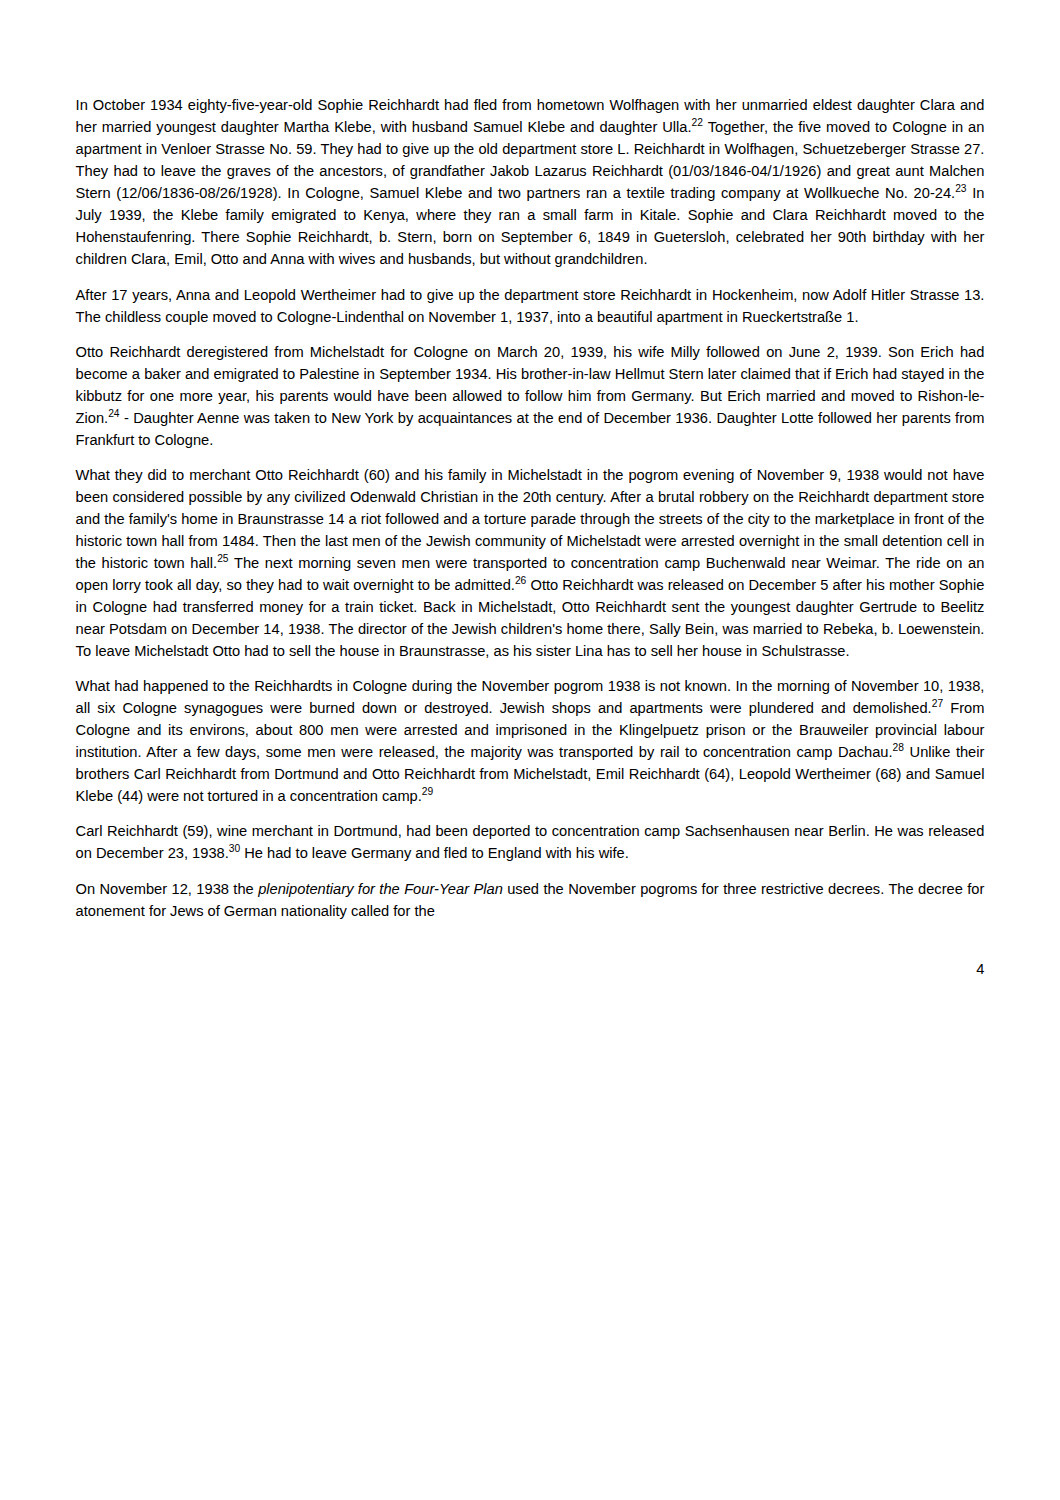In October 1934 eighty-five-year-old Sophie Reichhardt had fled from hometown Wolfhagen with her unmarried eldest daughter Clara and her married youngest daughter Martha Klebe, with husband Samuel Klebe and daughter Ulla.22 Together, the five moved to Cologne in an apartment in Venloer Strasse No. 59. They had to give up the old department store L. Reichhardt in Wolfhagen, Schuetzeberger Strasse 27. They had to leave the graves of the ancestors, of grandfather Jakob Lazarus Reichhardt (01/03/1846-04/1/1926) and great aunt Malchen Stern (12/06/1836-08/26/1928). In Cologne, Samuel Klebe and two partners ran a textile trading company at Wollkueche No. 20-24.23 In July 1939, the Klebe family emigrated to Kenya, where they ran a small farm in Kitale. Sophie and Clara Reichhardt moved to the Hohenstaufenring. There Sophie Reichhardt, b. Stern, born on September 6, 1849 in Guetersloh, celebrated her 90th birthday with her children Clara, Emil, Otto and Anna with wives and husbands, but without grandchildren.
After 17 years, Anna and Leopold Wertheimer had to give up the department store Reichhardt in Hockenheim, now Adolf Hitler Strasse 13. The childless couple moved to Cologne-Lindenthal on November 1, 1937, into a beautiful apartment in Rueckertstraße 1.
Otto Reichhardt deregistered from Michelstadt for Cologne on March 20, 1939, his wife Milly followed on June 2, 1939. Son Erich had become a baker and emigrated to Palestine in September 1934. His brother-in-law Hellmut Stern later claimed that if Erich had stayed in the kibbutz for one more year, his parents would have been allowed to follow him from Germany. But Erich married and moved to Rishon-le-Zion.24 - Daughter Aenne was taken to New York by acquaintances at the end of December 1936. Daughter Lotte followed her parents from Frankfurt to Cologne.
What they did to merchant Otto Reichhardt (60) and his family in Michelstadt in the pogrom evening of November 9, 1938 would not have been considered possible by any civilized Odenwald Christian in the 20th century. After a brutal robbery on the Reichhardt department store and the family's home in Braunstrasse 14 a riot followed and a torture parade through the streets of the city to the marketplace in front of the historic town hall from 1484. Then the last men of the Jewish community of Michelstadt were arrested overnight in the small detention cell in the historic town hall.25 The next morning seven men were transported to concentration camp Buchenwald near Weimar. The ride on an open lorry took all day, so they had to wait overnight to be admitted.26 Otto Reichhardt was released on December 5 after his mother Sophie in Cologne had transferred money for a train ticket. Back in Michelstadt, Otto Reichhardt sent the youngest daughter Gertrude to Beelitz near Potsdam on December 14, 1938. The director of the Jewish children's home there, Sally Bein, was married to Rebeka, b. Loewenstein. To leave Michelstadt Otto had to sell the house in Braunstrasse, as his sister Lina has to sell her house in Schulstrasse.
What had happened to the Reichhardts in Cologne during the November pogrom 1938 is not known. In the morning of November 10, 1938, all six Cologne synagogues were burned down or destroyed. Jewish shops and apartments were plundered and demolished.27 From Cologne and its environs, about 800 men were arrested and imprisoned in the Klingelpuetz prison or the Brauweiler provincial labour institution. After a few days, some men were released, the majority was transported by rail to concentration camp Dachau.28 Unlike their brothers Carl Reichhardt from Dortmund and Otto Reichhardt from Michelstadt, Emil Reichhardt (64), Leopold Wertheimer (68) and Samuel Klebe (44) were not tortured in a concentration camp.29
Carl Reichhardt (59), wine merchant in Dortmund, had been deported to concentration camp Sachsenhausen near Berlin. He was released on December 23, 1938.30 He had to leave Germany and fled to England with his wife.
On November 12, 1938 the plenipotentiary for the Four-Year Plan used the November pogroms for three restrictive decrees. The decree for atonement for Jews of German nationality called for the
4